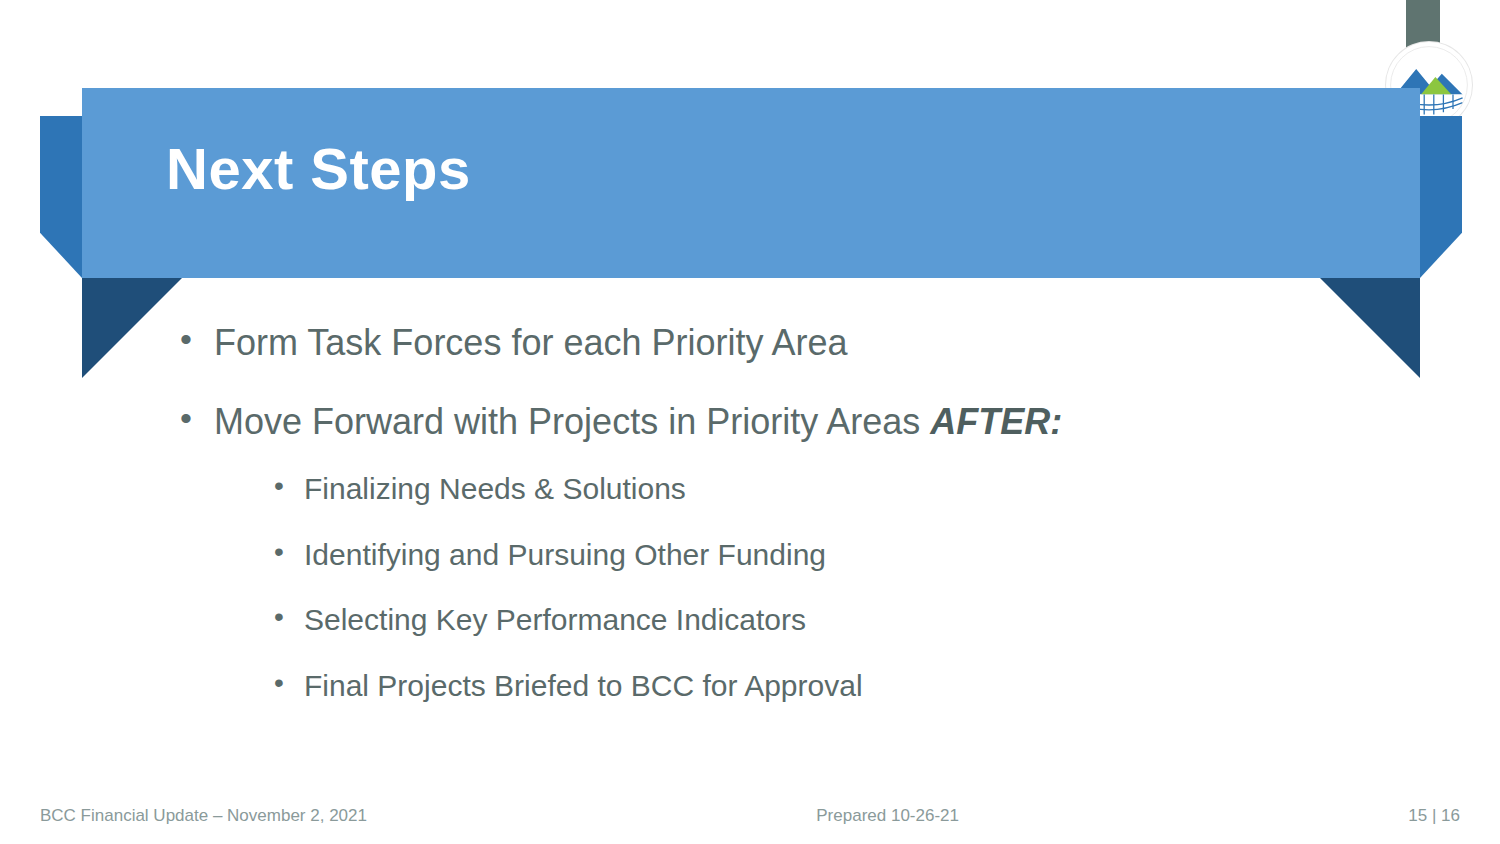Next Steps
Form Task Forces for each Priority Area
Move Forward with Projects in Priority Areas AFTER:
Finalizing Needs & Solutions
Identifying and Pursuing Other Funding
Selecting Key Performance Indicators
Final Projects Briefed to BCC for Approval
BCC Financial Update – November 2, 2021
Prepared 10-26-21
15 | 16